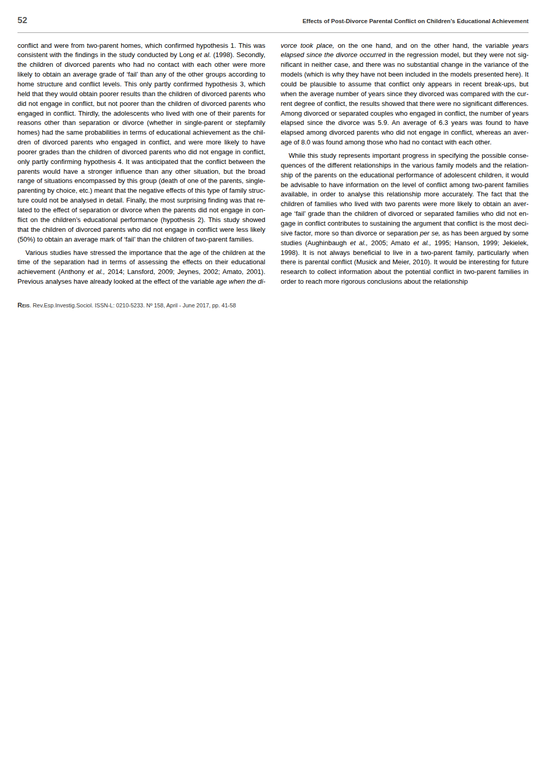52
Effects of Post-Divorce Parental Conflict on Children’s Educational Achievement
conflict and were from two-parent homes, which confirmed hypothesis 1. This was consistent with the findings in the study conducted by Long et al. (1998). Secondly, the children of divorced parents who had no contact with each other were more likely to obtain an average grade of ‘fail’ than any of the other groups according to home structure and conflict levels. This only partly confirmed hypothesis 3, which held that they would obtain poorer results than the children of divorced parents who did not engage in conflict, but not poorer than the children of divorced parents who engaged in conflict. Thirdly, the adolescents who lived with one of their parents for reasons other than separation or divorce (whether in single-parent or stepfamily homes) had the same probabilities in terms of educational achievement as the children of divorced parents who engaged in conflict, and were more likely to have poorer grades than the children of divorced parents who did not engage in conflict, only partly confirming hypothesis 4. It was anticipated that the conflict between the parents would have a stronger influence than any other situation, but the broad range of situations encompassed by this group (death of one of the parents, single-parenting by choice, etc.) meant that the negative effects of this type of family structure could not be analysed in detail. Finally, the most surprising finding was that related to the effect of separation or divorce when the parents did not engage in conflict on the children’s educational performance (hypothesis 2). This study showed that the children of divorced parents who did not engage in conflict were less likely (50%) to obtain an average mark of ‘fail’ than the children of two-parent families.
Various studies have stressed the importance that the age of the children at the time of the separation had in terms of assessing the effects on their educational achievement (Anthony et al., 2014; Lansford, 2009; Jeynes, 2002; Amato, 2001). Previous analyses have already looked at the effect of the variable age when the divorce took place, on the one hand, and on the other hand, the variable years elapsed since the divorce occurred in the regression model, but they were not significant in neither case, and there was no substantial change in the variance of the models (which is why they have not been included in the models presented here). It could be plausible to assume that conflict only appears in recent break-ups, but when the average number of years since they divorced was compared with the current degree of conflict, the results showed that there were no significant differences. Among divorced or separated couples who engaged in conflict, the number of years elapsed since the divorce was 5.9. An average of 6.3 years was found to have elapsed among divorced parents who did not engage in conflict, whereas an average of 8.0 was found among those who had no contact with each other.
While this study represents important progress in specifying the possible consequences of the different relationships in the various family models and the relationship of the parents on the educational performance of adolescent children, it would be advisable to have information on the level of conflict among two-parent families available, in order to analyse this relationship more accurately. The fact that the children of families who lived with two parents were more likely to obtain an average ‘fail’ grade than the children of divorced or separated families who did not engage in conflict contributes to sustaining the argument that conflict is the most decisive factor, more so than divorce or separation per se, as has been argued by some studies (Aughinbaugh et al., 2005; Amato et al., 1995; Hanson, 1999; Jekielek, 1998). It is not always beneficial to live in a two-parent family, particularly when there is parental conflict (Musick and Meier, 2010). It would be interesting for future research to collect information about the potential conflict in two-parent families in order to reach more rigorous conclusions about the relationship
Reis. Rev.Esp.Investig.Sociol. ISSN-L: 0210-5233. Nº 158, April - June 2017, pp. 41-58